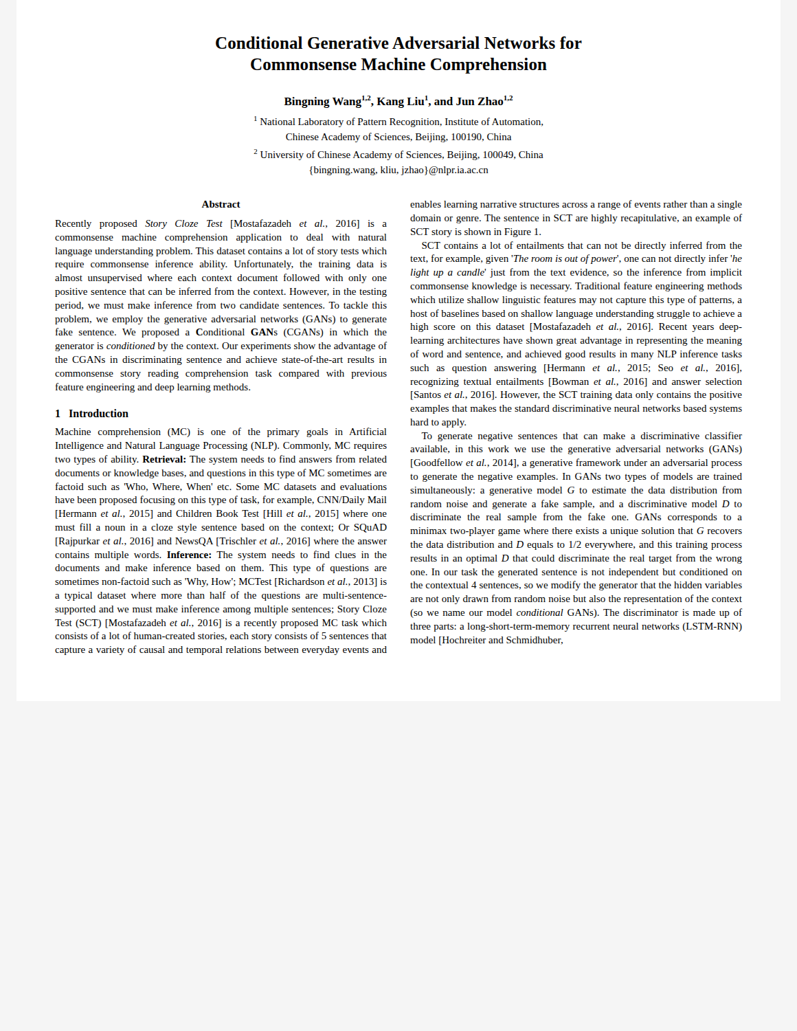Conditional Generative Adversarial Networks for
Commonsense Machine Comprehension
Bingning Wang1,2, Kang Liu1, and Jun Zhao1,2
1 National Laboratory of Pattern Recognition, Institute of Automation,
Chinese Academy of Sciences, Beijing, 100190, China
2 University of Chinese Academy of Sciences, Beijing, 100049, China
{bingning.wang, kliu, jzhao}@nlpr.ia.ac.cn
Abstract
Recently proposed Story Cloze Test [Mostafazadeh et al., 2016] is a commonsense machine comprehension application to deal with natural language understanding problem. This dataset contains a lot of story tests which require commonsense inference ability. Unfortunately, the training data is almost unsupervised where each context document followed with only one positive sentence that can be inferred from the context. However, in the testing period, we must make inference from two candidate sentences. To tackle this problem, we employ the generative adversarial networks (GANs) to generate fake sentence. We proposed a Conditional GANs (CGANs) in which the generator is conditioned by the context. Our experiments show the advantage of the CGANs in discriminating sentence and achieve state-of-the-art results in commonsense story reading comprehension task compared with previous feature engineering and deep learning methods.
1 Introduction
Machine comprehension (MC) is one of the primary goals in Artificial Intelligence and Natural Language Processing (NLP). Commonly, MC requires two types of ability. Retrieval: The system needs to find answers from related documents or knowledge bases, and questions in this type of MC sometimes are factoid such as 'Who, Where, When' etc. Some MC datasets and evaluations have been proposed focusing on this type of task, for example, CNN/Daily Mail [Hermann et al., 2015] and Children Book Test [Hill et al., 2015] where one must fill a noun in a cloze style sentence based on the context; Or SQuAD [Rajpurkar et al., 2016] and NewsQA [Trischler et al., 2016] where the answer contains multiple words. Inference: The system needs to find clues in the documents and make inference based on them. This type of questions are sometimes non-factoid such as 'Why, How'; MCTest [Richardson et al., 2013] is a typical dataset where more than half of the questions are multi-sentence-supported and we must make inference among multiple sentences; Story Cloze Test (SCT) [Mostafazadeh et al., 2016] is a recently proposed MC task which consists of a lot of human-created stories, each story consists of 5 sentences that capture a variety of causal and temporal relations between everyday events and enables learning narrative structures across a range of events rather than a single domain or genre. The sentence in SCT are highly recapitulative, an example of SCT story is shown in Figure 1.
SCT contains a lot of entailments that can not be directly inferred from the text, for example, given 'The room is out of power', one can not directly infer 'he light up a candle' just from the text evidence, so the inference from implicit commonsense knowledge is necessary. Traditional feature engineering methods which utilize shallow linguistic features may not capture this type of patterns, a host of baselines based on shallow language understanding struggle to achieve a high score on this dataset [Mostafazadeh et al., 2016]. Recent years deep-learning architectures have shown great advantage in representing the meaning of word and sentence, and achieved good results in many NLP inference tasks such as question answering [Hermann et al., 2015; Seo et al., 2016], recognizing textual entailments [Bowman et al., 2016] and answer selection [Santos et al., 2016]. However, the SCT training data only contains the positive examples that makes the standard discriminative neural networks based systems hard to apply.
To generate negative sentences that can make a discriminative classifier available, in this work we use the generative adversarial networks (GANs) [Goodfellow et al., 2014], a generative framework under an adversarial process to generate the negative examples. In GANs two types of models are trained simultaneously: a generative model G to estimate the data distribution from random noise and generate a fake sample, and a discriminative model D to discriminate the real sample from the fake one. GANs corresponds to a minimax two-player game where there exists a unique solution that G recovers the data distribution and D equals to 1/2 everywhere, and this training process results in an optimal D that could discriminate the real target from the wrong one. In our task the generated sentence is not independent but conditioned on the contextual 4 sentences, so we modify the generator that the hidden variables are not only drawn from random noise but also the representation of the context (so we name our model conditional GANs). The discriminator is made up of three parts: a long-short-term-memory recurrent neural networks (LSTM-RNN) model [Hochreiter and Schmidhuber,